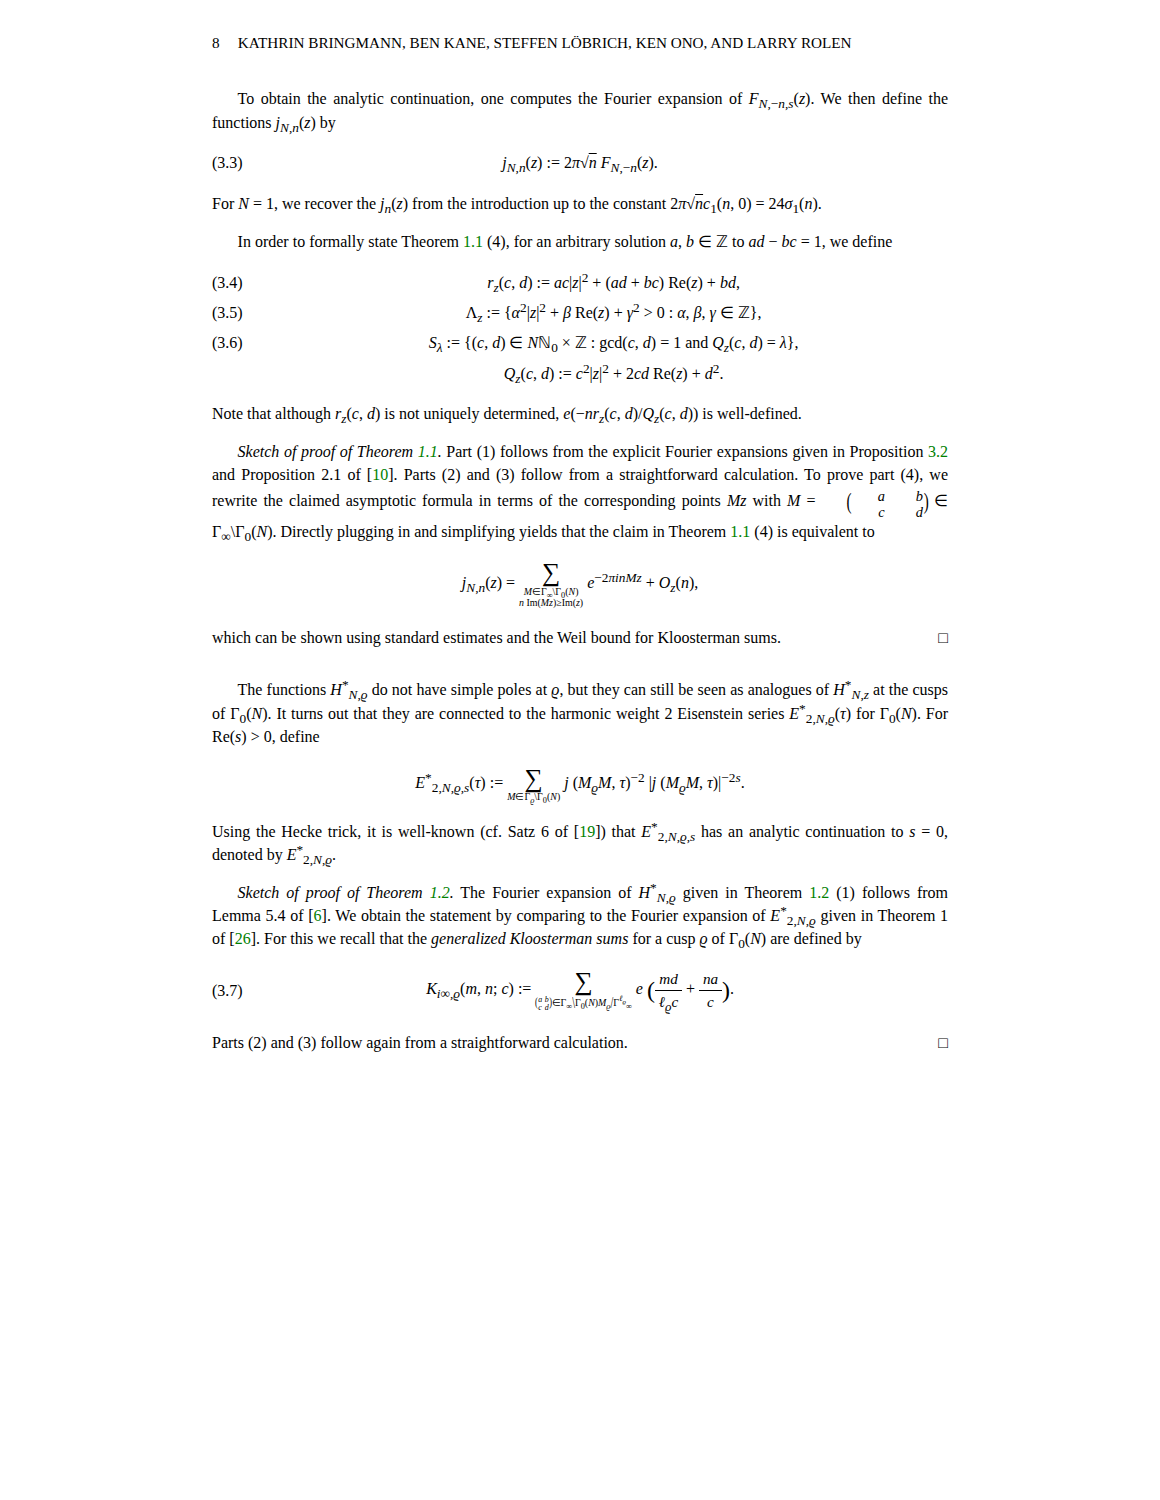8 KATHRIN BRINGMANN, BEN KANE, STEFFEN LÖBRICH, KEN ONO, AND LARRY ROLEN
To obtain the analytic continuation, one computes the Fourier expansion of FN,−n,s(z). We then define the functions jN,n(z) by
(3.3) jN,n(z) := 2π√n FN,−n(z).
For N = 1, we recover the jn(z) from the introduction up to the constant 2π√nc1(n, 0) = 24σ1(n).
In order to formally state Theorem 1.1 (4), for an arbitrary solution a, b ∈ ℤ to ad − bc = 1, we define
(3.4) rz(c, d) := ac|z|2 + (ad + bc) Re(z) + bd,
(3.5) Λz := {α2|z|2 + β Re(z) + γ2 > 0 : α, β, γ ∈ ℤ},
(3.6) Sλ := {(c, d) ∈ Nℕ0 × ℤ : gcd(c, d) = 1 and Qz(c, d) = λ},
Qz(c, d) := c2|z|2 + 2cd Re(z) + d2.
Note that although rz(c, d) is not uniquely determined, e(−nrz(c, d)/Qz(c, d)) is well-defined.
Sketch of proof of Theorem 1.1. Part (1) follows from the explicit Fourier expansions given in Proposition 3.2 and Proposition 2.1 of [10]. Parts (2) and (3) follow from a straightforward calculation. To prove part (4), we rewrite the claimed asymptotic formula in terms of the corresponding points Mz with M = abcd ∈ Γ∞\Γ0(N). Directly plugging in and simplifying yields that the claim in Theorem 1.1 (4) is equivalent to
jN,n(z) = ∑ M∈Γ∞\Γ0(N)
n Im(Mz)≥Im(z) e−2πinMz + Oz(n),
which can be shown using standard estimates and the Weil bound for Kloosterman sums. □
The functions H*N,ϱ do not have simple poles at ϱ, but they can still be seen as analogues of H*N,z at the cusps of Γ0(N). It turns out that they are connected to the harmonic weight 2 Eisenstein series E*2,N,ϱ(τ) for Γ0(N). For Re(s) > 0, define
E*2,N,ϱ,s(τ) := ∑ M∈Γϱ\Γ0(N) j (MϱM, τ)−2 |j (MϱM, τ)|−2s.
Using the Hecke trick, it is well-known (cf. Satz 6 of [19]) that E*2,N,ϱ,s has an analytic continuation to s = 0, denoted by E*2,N,ϱ.
Sketch of proof of Theorem 1.2. The Fourier expansion of H*N,ϱ given in Theorem 1.2 (1) follows from Lemma 5.4 of [6]. We obtain the statement by comparing to the Fourier expansion of E*2,N,ϱ given in Theorem 1 of [26]. For this we recall that the generalized Kloosterman sums for a cusp ϱ of Γ0(N) are defined by
(3.7) Ki∞,ϱ(m, n; c) := ∑ abcd∈Γ∞\Γ0(N)Mϱ/Γℓϱ∞ e (md ℓϱc + na c).
Parts (2) and (3) follow again from a straightforward calculation. □